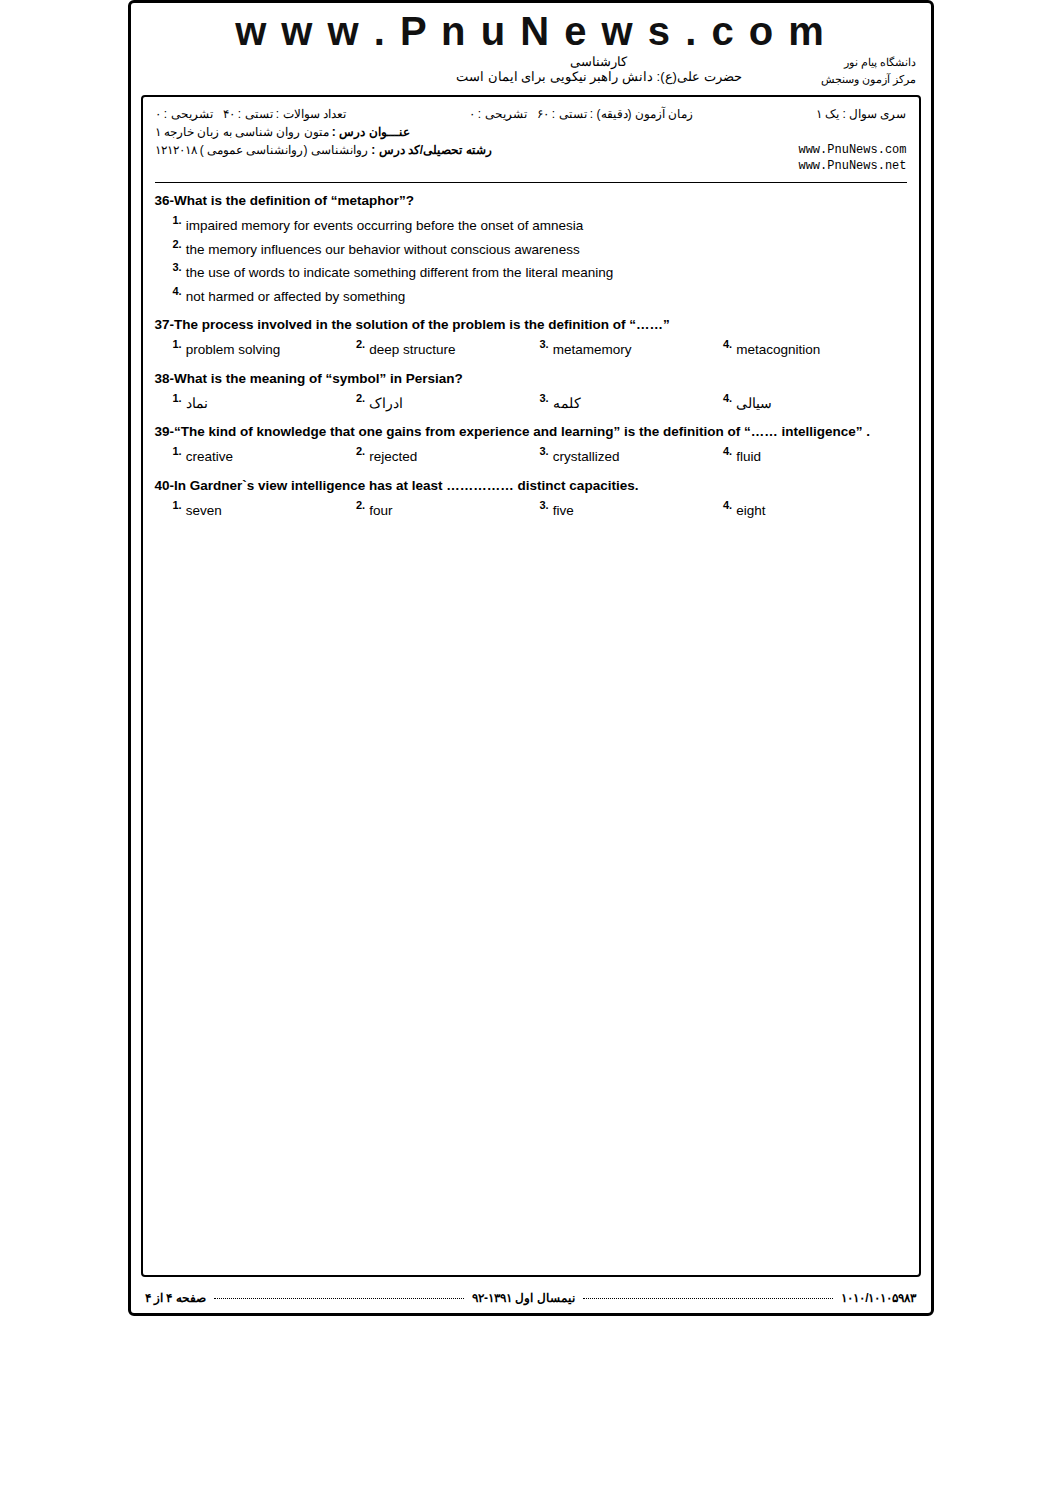w w w . P n u N e w s . c o m
کارشناسی
حضرت علی(ع): دانش راهبر نیکویی برای ایمان است
دانشگاه پیام نور
مرکز آزمون وسنجش
سری سوال : یک ۱
زمان آزمون (دقیقه) : تستی : ۶۰ تشریحی : ۰
تعداد سوالات : تستی : ۴۰ تشریحی : ۰
عنـــوان درس : متون روان شناسی به زبان خارجه ۱
www.PnuNews.com
www.PnuNews.net
رشته تحصیلی/کد درس : روانشناسی (روانشناسی عمومی ) ۱۲۱۲۰۱۸
36-What is the definition of “metaphor”?
1. impaired memory for events occurring before the onset of amnesia
2. the memory influences our behavior without conscious awareness
3. the use of words to indicate something different from the literal meaning
4. not harmed or affected by something
37-The process involved in the solution of the problem is the definition of “……”
1. problem solving
2. deep structure
3. metamemory
4. metacognition
38-What is the meaning of “symbol” in Persian?
1. نماد
2. ادراک
3. کلمه
4. سیالی
39-“The kind of knowledge that one gains from experience and learning” is the definition of “…… intelligence” .
1. creative
2. rejected
3. crystallized
4. fluid
40-In Gardner`s view intelligence has at least …………… distinct capacities.
1. seven
2. four
3. five
4. eight
۱۰۱۰/۱۰۱۰۵۹۸۳
نیمسال اول ۱۳۹۱-۹۲
صفحه ۴ از ۴